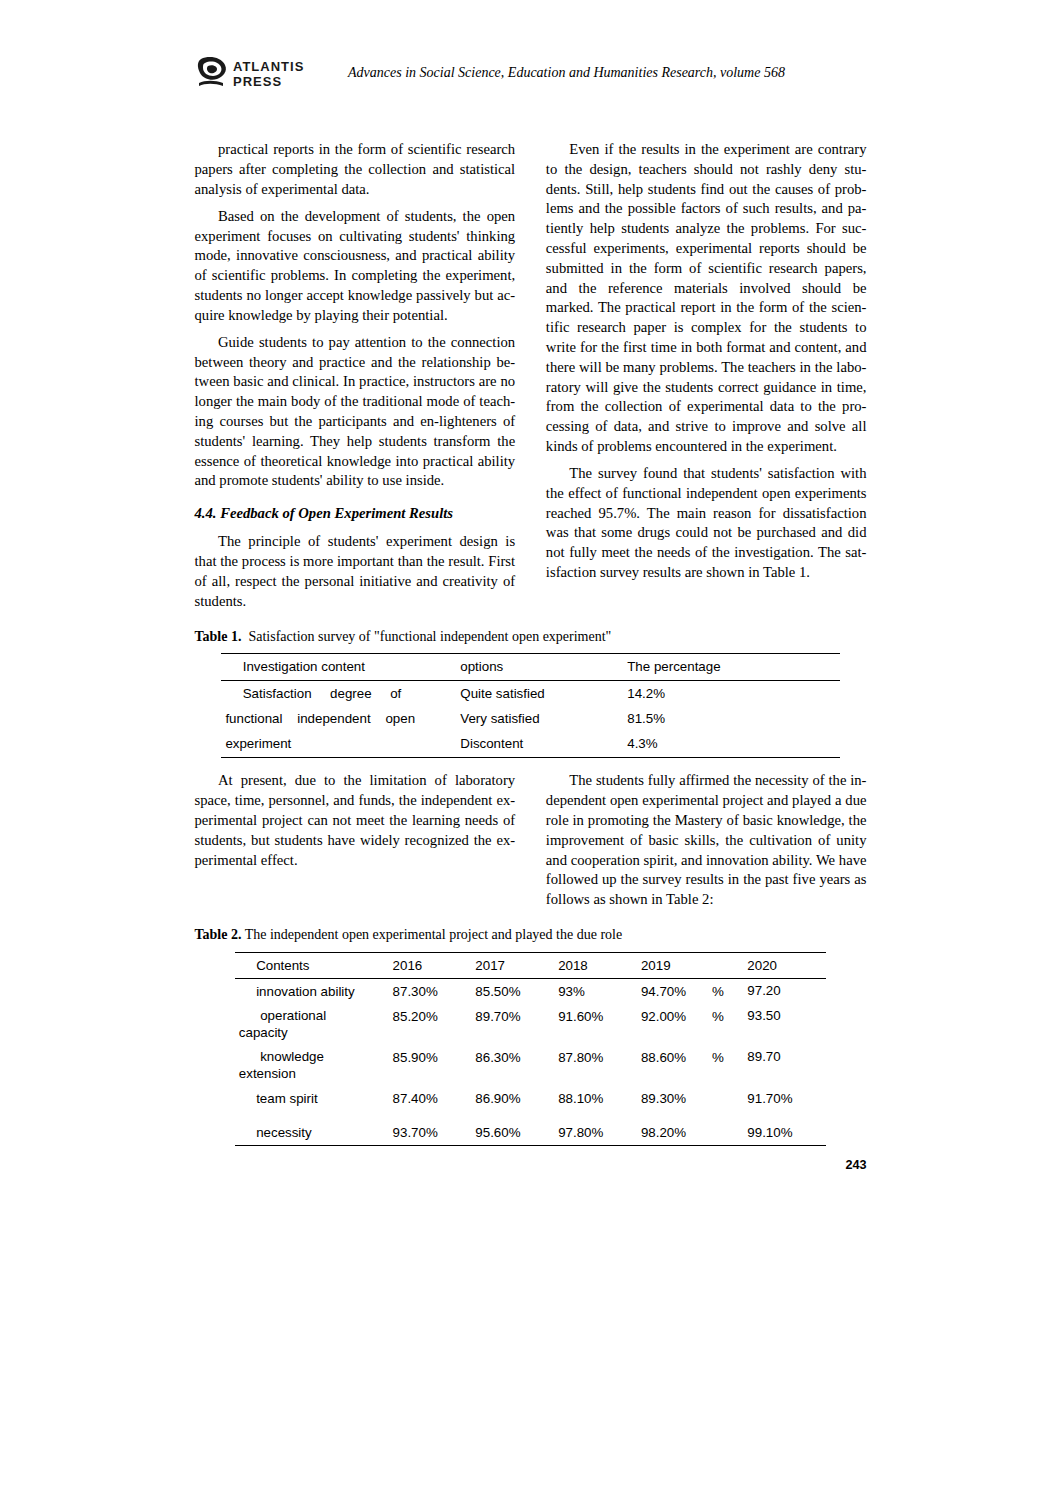ATLANTIS PRESS
Advances in Social Science, Education and Humanities Research, volume 568
practical reports in the form of scientific research papers after completing the collection and statistical analysis of experimental data.
Based on the development of students, the open experiment focuses on cultivating students' thinking mode, innovative consciousness, and practical ability of scientific problems. In completing the experiment, students no longer accept knowledge passively but acquire knowledge by playing their potential.
Guide students to pay attention to the connection between theory and practice and the relationship between basic and clinical. In practice, instructors are no longer the main body of the traditional mode of teaching courses but the participants and en-lighteners of students' learning. They help students transform the essence of theoretical knowledge into practical ability and promote students' ability to use inside.
4.4. Feedback of Open Experiment Results
The principle of students' experiment design is that the process is more important than the result. First of all, respect the personal initiative and creativity of students.
Even if the results in the experiment are contrary to the design, teachers should not rashly deny students. Still, help students find out the causes of problems and the possible factors of such results, and patiently help students analyze the problems. For successful experiments, experimental reports should be submitted in the form of scientific research papers, and the reference materials involved should be marked. The practical report in the form of the scientific research paper is complex for the students to write for the first time in both format and content, and there will be many problems. The teachers in the laboratory will give the students correct guidance in time, from the collection of experimental data to the processing of data, and strive to improve and solve all kinds of problems encountered in the experiment.
The survey found that students' satisfaction with the effect of functional independent open experiments reached 95.7%. The main reason for dissatisfaction was that some drugs could not be purchased and did not fully meet the needs of the investigation. The satisfaction survey results are shown in Table 1.
Table 1. Satisfaction survey of "functional independent open experiment"
| Investigation content | options | The percentage |
| --- | --- | --- |
| Satisfaction degree of | Quite satisfied | 14.2% |
| functional independent open | Very satisfied | 81.5% |
| experiment | Discontent | 4.3% |
At present, due to the limitation of laboratory space, time, personnel, and funds, the independent experimental project can not meet the learning needs of students, but students have widely recognized the experimental effect.
The students fully affirmed the necessity of the independent open experimental project and played a due role in promoting the Mastery of basic knowledge, the improvement of basic skills, the cultivation of unity and cooperation spirit, and innovation ability. We have followed up the survey results in the past five years as follows as shown in Table 2:
Table 2. The independent open experimental project and played the due role
| Contents | 2016 | 2017 | 2018 | 2019 | 2020 |
| --- | --- | --- | --- | --- | --- |
| innovation ability | 87.30% | 85.50% | 93% | 94.70% % | 97.20 |
| operational capacity | 85.20% | 89.70% | 91.60% | 92.00% % | 93.50 |
| knowledge extension | 85.90% | 86.30% | 87.80% | 88.60% % | 89.70 |
| team spirit | 87.40% | 86.90% | 88.10% | 89.30% | 91.70% |
| necessity | 93.70% | 95.60% | 97.80% | 98.20% | 99.10% |
243